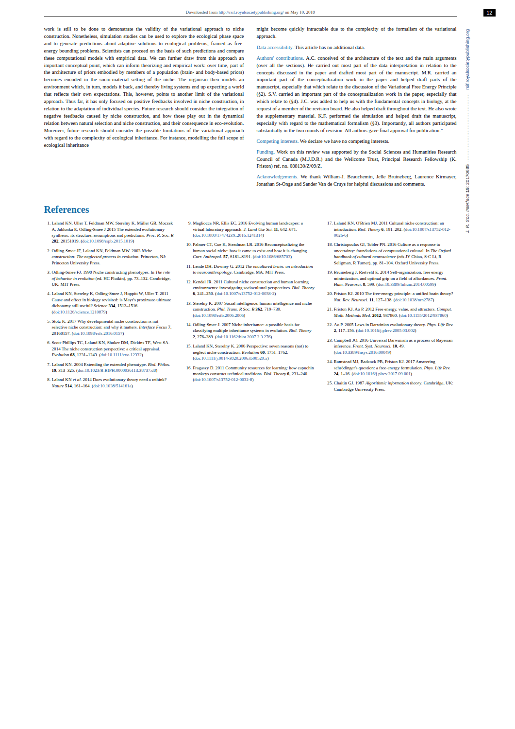12
Downloaded from http://rsif.royalsocietypublishing.org/ on May 10, 2018
rsif.royalsocietypublishing.org
..........................................
J. R. Soc. Interface 15: 20170685
work is still to be done to demonstrate the validity of the variational approach to niche construction. Nonetheless, simulation studies can be used to explore the ecological phase space and to generate predictions about adaptive solutions to ecological problems, framed as free-energy bounding problems. Scientists can proceed on the basis of such predictions and compare these computational models with empirical data. We can further draw from this approach an important conceptual point, which can inform theorizing and empirical work: over time, part of the architecture of priors embodied by members of a population (brain- and body-based priors) becomes encoded in the socio-material setting of the niche. The organism then models an environment which, in turn, models it back, and thereby living systems end up expecting a world that reflects their own expectations. This, however, points to another limit of the variational approach. Thus far, it has only focused on positive feedbacks involved in niche construction, in relation to the adaptation of individual species. Future research should consider the integration of negative feedbacks caused by niche construction, and how those play out in the dynamical relation between natural selection and niche construction, and their consequence in eco-evolution. Moreover, future research should consider the possible limitations of the variational approach with regard to the complexity of ecological inheritance. For instance, modelling the full scope of ecological inheritance
might become quickly intractable due to the complexity of the formalism of the variational approach.
Data accessibility. This article has no additional data.
Authors' contributions. A.C. conceived of the architecture of the text and the main arguments (over all the sections). He carried out most part of the data interpretation in relation to the concepts discussed in the paper and drafted most part of the manuscript. M.R. carried an important part of the conceptualization work in the paper and helped draft parts of the manuscript, especially that which relate to the discussion of the Variational Free Energy Principle (§2). S.V. carried an important part of the conceptualization work in the paper, especially that which relate to (§4). J.C. was added to help us with the fundamental concepts in biology, at the request of a member of the revision board. He also helped draft throughout the text. He also wrote the supplementary material. K.F. performed the simulation and helped draft the manuscript, especially with regard to the mathematical formalism (§3). Importantly, all authors participated substantially in the two rounds of revision. All authors gave final approval for publication."
Competing interests. We declare we have no competing interests.
Funding. Work on this review was supported by the Social Sciences and Humanities Research Council of Canada (M.J.D.R.) and the Wellcome Trust, Principal Research Fellowship (K. Friston) ref. no. 088130/Z/09/Z.
Acknowledgements. We thank William-J. Beauchemin, Jelle Bruineberg, Laurence Kirmayer, Jonathan St-Onge and Sander Van de Cruys for helpful discussions and comments.
References
Laland KN, Uller T, Feldman MW, Sterelny K, Müller GB, Moczek A, Jablonka E, Odling-Smee J 2015 The extended evolutionary synthesis: its structure, assumptions and predictions. Proc. R. Soc. B 282, 20151019. (doi:10.1098/rspb.2015.1019)
Odling-Smee JF, Laland KN, Feldman MW. 2003 Niche construction: The neglected process in evolution. Princeton, NJ: Princeton University Press.
Odling-Smee FJ. 1998 Niche constructing phenotypes. In The role of behavior in evolution (ed. HC Plotkin), pp. 73–132. Cambridge, UK: MIT Press.
Laland KN, Sterelny K, Odling-Smee J, Hoppitt W, Uller T. 2011 Cause and effect in biology revisited: is Mayr's proximate-ultimate dichotomy still useful? Science 334, 1512–1516. (doi:10.1126/science.1210879)
Stotz K. 2017 Why developmental niche construction is not selective niche construction: and why it matters. Interface Focus 7, 20160157. (doi:10.1098/rsfs.2016.0157)
Scott-Phillips TC, Laland KN, Shuker DM, Dickins TE, West SA. 2014 The niche construction perspective: a critical appraisal. Evolution 68, 1231–1243. (doi:10.1111/evo.12332)
Laland KN. 2004 Extending the extended phenotype. Biol. Philos. 19, 313–325. (doi:10.1023/B:BIPH.0000036113.38737.d8)
Laland KN et al. 2014 Does evolutionary theory need a rethink? Nature 514, 161–164. (doi:10.1038/514161a)
Magliocca NR, Ellis EC. 2016 Evolving human landscapes: a virtual laboratory approach. J. Land Use Sci. 11, 642–671. (doi:10.1080/1747423X.2016.1241314)
Palmer CT, Coe K, Steadman LB. 2016 Reconceptualizing the human social niche: how it came to exist and how it is changing. Curr. Anthropol. 57, S181–S191. (doi:10.1086/685703)
Lende DH, Downey G. 2012 The encultured brain: an introduction to neuroanthropology. Cambridge, MA: MIT Press.
Kendal JR. 2011 Cultural niche construction and human learning environments: investigating sociocultural perspectives. Biol. Theory 6, 241–250. (doi:10.1007/s13752-012-0038-2)
Sterelny K. 2007 Social intelligence, human intelligence and niche construction. Phil. Trans. R Soc. B 362, 719–730. (doi:10.1098/rstb.2006.2006)
Odling-Smee J. 2007 Niche inheritance: a possible basis for classifying multiple inheritance systems in evolution. Biol. Theory 2, 276–289. (doi:10.1162/biot.2007.2.3.276)
Laland KN, Sterelny K. 2006 Perspective: seven reasons (not) to neglect niche construction. Evolution 60, 1751–1762. (doi:10.1111/j.0014-3820.2006.tb00520.x)
Fragaszy D. 2011 Community resources for learning: how capuchin monkeys construct technical traditions. Biol. Theory 6, 231–240. (doi:10.1007/s13752-012-0032-8)
Laland KN, O'Brien MJ. 2011 Cultural niche construction: an introduction. Biol. Theory 6, 191–202. (doi:10.1007/s13752-012-0026-6)
Christopoulos GI, Tobler PN. 2016 Culture as a response to uncertainty: foundations of computational cultural. In The Oxford handbook of cultural neuroscience (eds JY Chiao, S-C Li, R Seligman, R Turner), pp. 81–104. Oxford University Press.
Bruineberg J, Rietveld E. 2014 Self-organization, free energy minimization, and optimal grip on a field of affordances. Front. Hum. Neurosci. 8, 599. (doi:10.3389/fnhum.2014.00599)
Friston KJ. 2010 The free-energy principle: a unified brain theory? Nat. Rev. Neurosci. 11, 127–138. (doi:10.1038/nrn2787)
Friston KJ, Ao P. 2012 Free energy, value, and attractors. Comput. Math. Methods Med. 2012, 937860. (doi:10.1155/2012/937860)
Ao P. 2005 Laws in Darwinian evolutionary theory. Phys. Life Rev. 2, 117–156. (doi:10.1016/j.plrev.2005.03.002)
Campbell JO. 2016 Universal Darwinism as a process of Bayesian inference. Front. Syst. Neurosci. 10, 49. (doi:10.3389/fnsys.2016.00049)
Ramstead MJ, Badcock PB, Friston KJ. 2017 Answering schrödinger's question: a free-energy formulation. Phys. Life Rev. 24, 1–16. (doi:10.1016/j.plrev.2017.09.001)
Chaitin GJ. 1987 Algorithmic information theory. Cambridge, UK: Cambridge University Press.